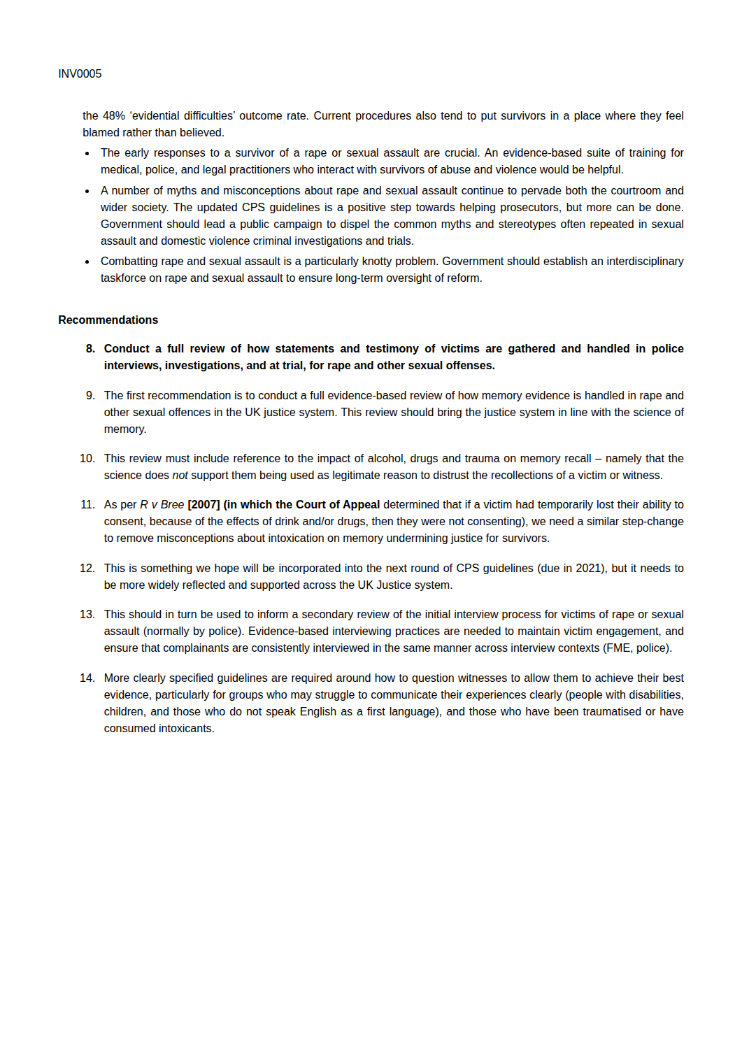INV0005
the 48% ‘evidential difficulties’ outcome rate. Current procedures also tend to put survivors in a place where they feel blamed rather than believed.
The early responses to a survivor of a rape or sexual assault are crucial. An evidence-based suite of training for medical, police, and legal practitioners who interact with survivors of abuse and violence would be helpful.
A number of myths and misconceptions about rape and sexual assault continue to pervade both the courtroom and wider society. The updated CPS guidelines is a positive step towards helping prosecutors, but more can be done. Government should lead a public campaign to dispel the common myths and stereotypes often repeated in sexual assault and domestic violence criminal investigations and trials.
Combatting rape and sexual assault is a particularly knotty problem. Government should establish an interdisciplinary taskforce on rape and sexual assault to ensure long-term oversight of reform.
Recommendations
Conduct a full review of how statements and testimony of victims are gathered and handled in police interviews, investigations, and at trial, for rape and other sexual offenses.
The first recommendation is to conduct a full evidence-based review of how memory evidence is handled in rape and other sexual offences in the UK justice system. This review should bring the justice system in line with the science of memory.
This review must include reference to the impact of alcohol, drugs and trauma on memory recall – namely that the science does not support them being used as legitimate reason to distrust the recollections of a victim or witness.
As per R v Bree [2007] (in which the Court of Appeal determined that if a victim had temporarily lost their ability to consent, because of the effects of drink and/or drugs, then they were not consenting), we need a similar step-change to remove misconceptions about intoxication on memory undermining justice for survivors.
This is something we hope will be incorporated into the next round of CPS guidelines (due in 2021), but it needs to be more widely reflected and supported across the UK Justice system.
This should in turn be used to inform a secondary review of the initial interview process for victims of rape or sexual assault (normally by police). Evidence-based interviewing practices are needed to maintain victim engagement, and ensure that complainants are consistently interviewed in the same manner across interview contexts (FME, police).
More clearly specified guidelines are required around how to question witnesses to allow them to achieve their best evidence, particularly for groups who may struggle to communicate their experiences clearly (people with disabilities, children, and those who do not speak English as a first language), and those who have been traumatised or have consumed intoxicants.